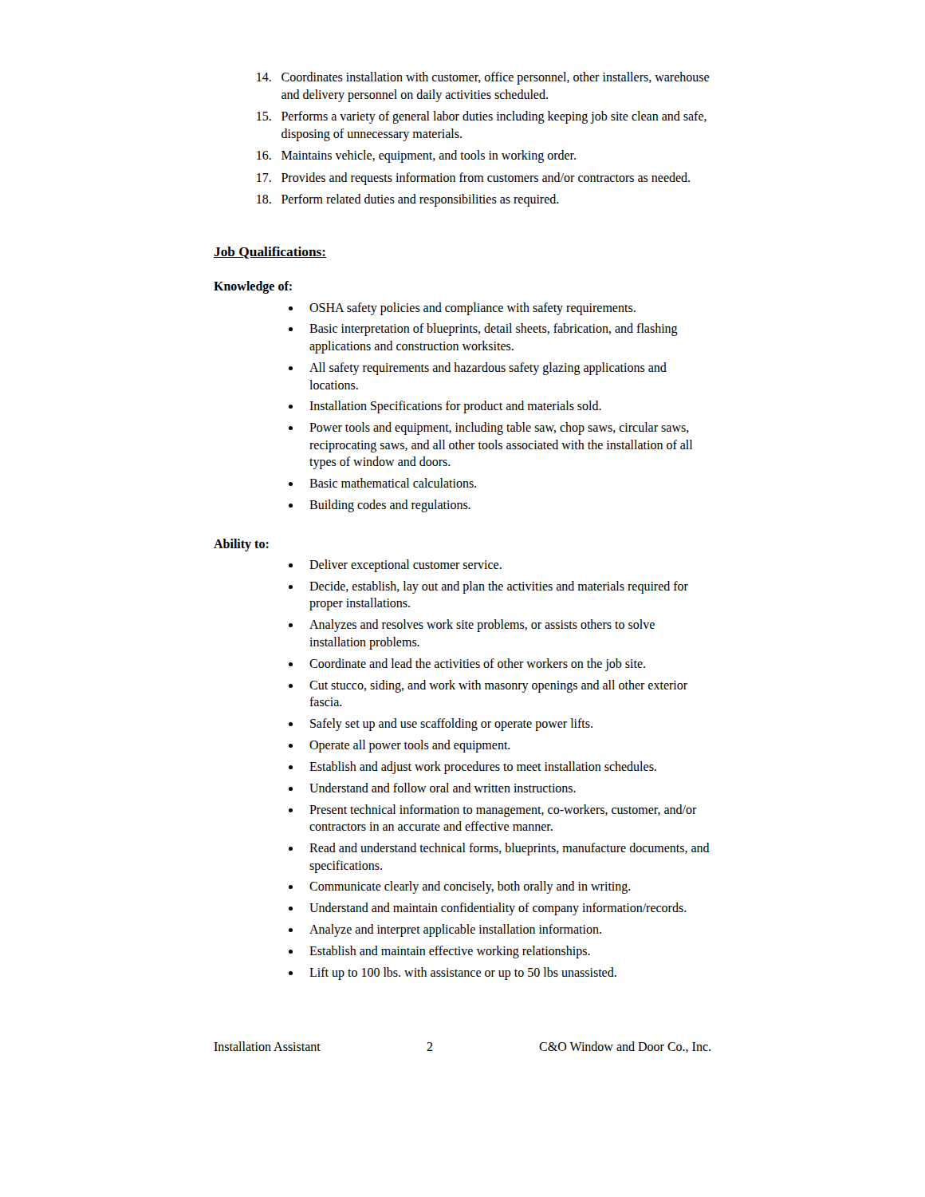Coordinates installation with customer, office personnel, other installers, warehouse and delivery personnel on daily activities scheduled.
Performs a variety of general labor duties including keeping job site clean and safe, disposing of unnecessary materials.
Maintains vehicle, equipment, and tools in working order.
Provides and requests information from customers and/or contractors as needed.
Perform related duties and responsibilities as required.
Job Qualifications:
Knowledge of:
OSHA safety policies and compliance with safety requirements.
Basic interpretation of blueprints, detail sheets, fabrication, and flashing applications and construction worksites.
All safety requirements and hazardous safety glazing applications and locations.
Installation Specifications for product and materials sold.
Power tools and equipment, including table saw, chop saws, circular saws, reciprocating saws, and all other tools associated with the installation of all types of window and doors.
Basic mathematical calculations.
Building codes and regulations.
Ability to:
Deliver exceptional customer service.
Decide, establish, lay out and plan the activities and materials required for proper installations.
Analyzes and resolves work site problems, or assists others to solve installation problems.
Coordinate and lead the activities of other workers on the job site.
Cut stucco, siding, and work with masonry openings and all other exterior fascia.
Safely set up and use scaffolding or operate power lifts.
Operate all power tools and equipment.
Establish and adjust work procedures to meet installation schedules.
Understand and follow oral and written instructions.
Present technical information to management, co-workers, customer, and/or contractors in an accurate and effective manner.
Read and understand technical forms, blueprints, manufacture documents, and specifications.
Communicate clearly and concisely, both orally and in writing.
Understand and maintain confidentiality of company information/records.
Analyze and interpret applicable installation information.
Establish and maintain effective working relationships.
Lift up to 100 lbs. with assistance or up to 50 lbs unassisted.
Installation Assistant 2 C&O Window and Door Co., Inc.